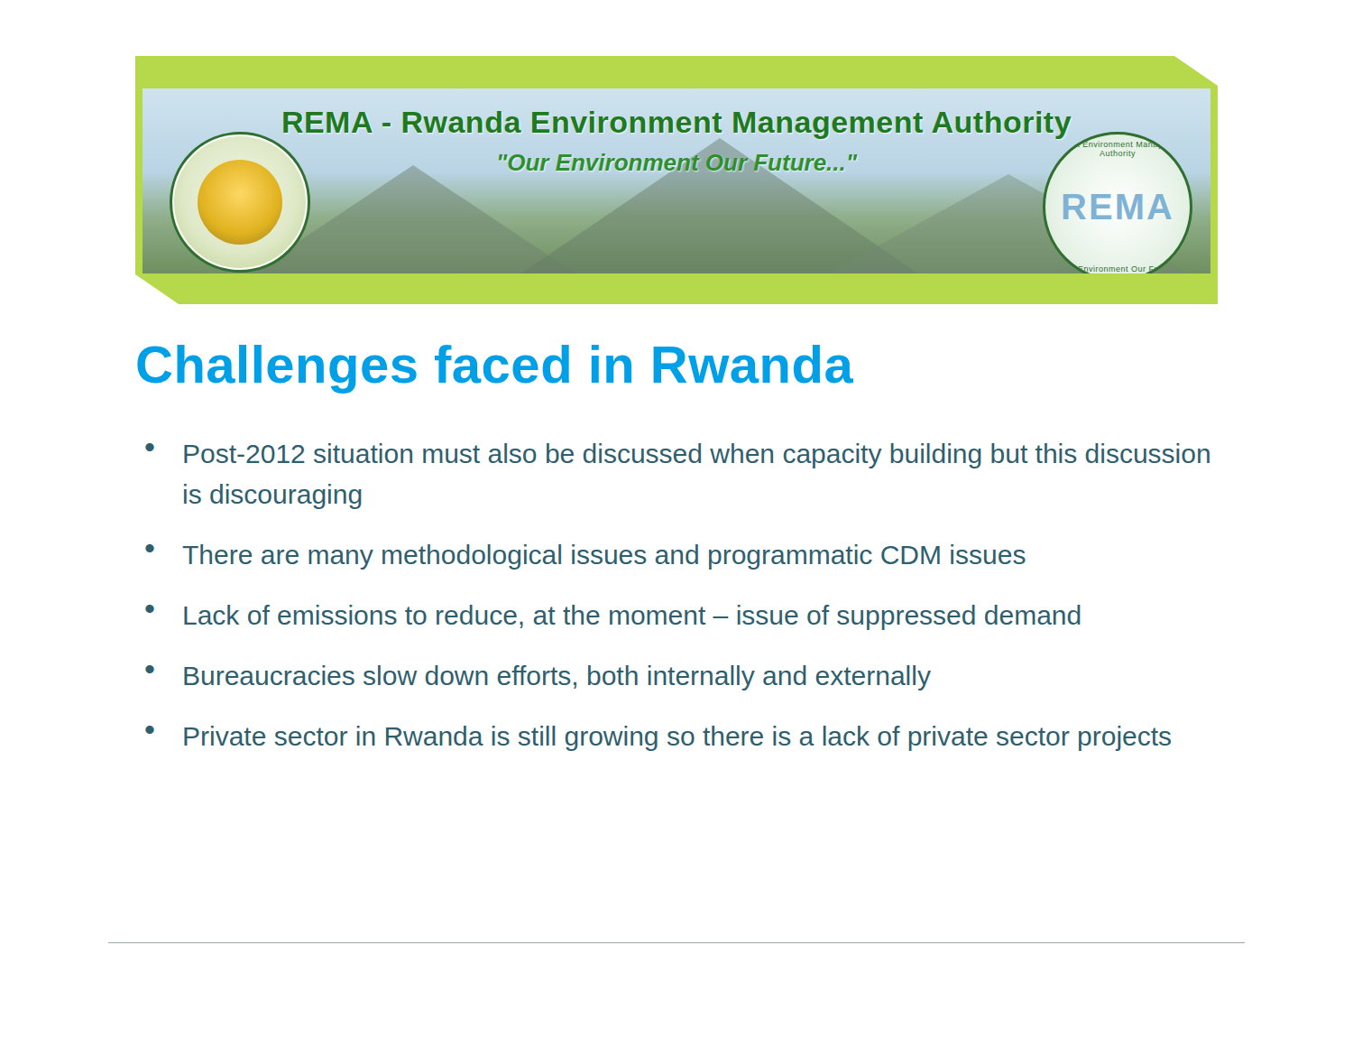REMA - Rwanda Environment Management Authority
"Our Environment Our Future..."
Rwanda Environment Management Authority
REMA
Our Environment Our Future
Challenges faced in Rwanda
Post-2012 situation must also be discussed when capacity building but this discussion is discouraging
There are many methodological issues and programmatic CDM issues
Lack of emissions to reduce, at the moment – issue of suppressed demand
Bureaucracies slow down efforts, both internally and externally
Private sector in Rwanda is still growing so there is a lack of private sector projects